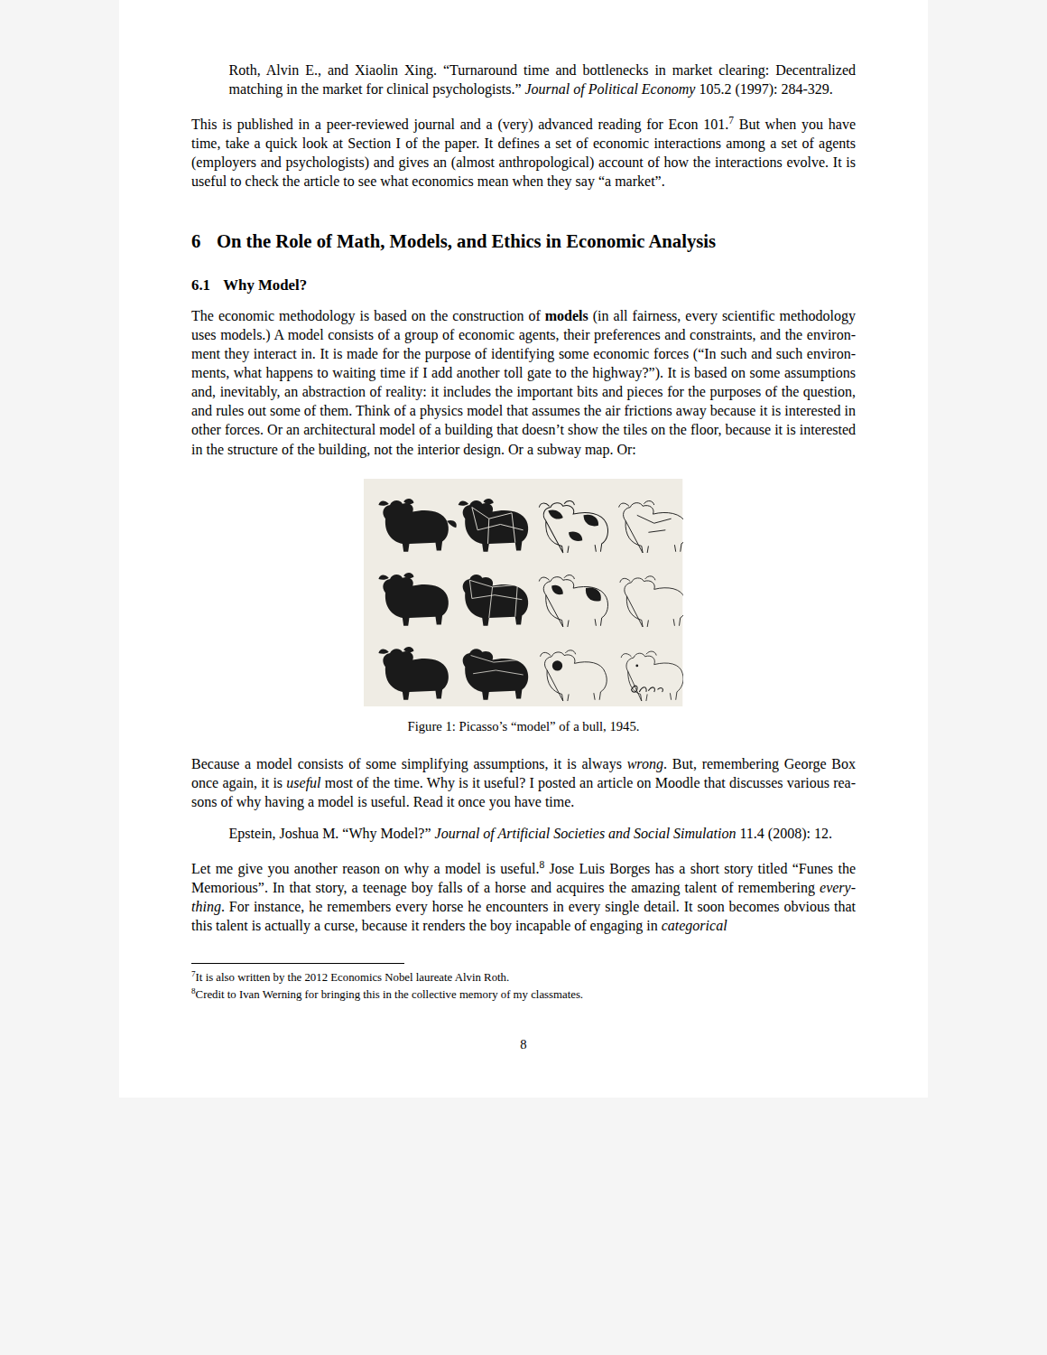Roth, Alvin E., and Xiaolin Xing. “Turnaround time and bottlenecks in market clearing: Decentralized matching in the market for clinical psychologists.” Journal of Political Economy 105.2 (1997): 284-329.
This is published in a peer-reviewed journal and a (very) advanced reading for Econ 101.7 But when you have time, take a quick look at Section I of the paper. It defines a set of economic interactions among a set of agents (employers and psychologists) and gives an (almost anthropological) account of how the interactions evolve. It is useful to check the article to see what economics mean when they say “a market”.
6 On the Role of Math, Models, and Ethics in Economic Analysis
6.1 Why Model?
The economic methodology is based on the construction of models (in all fairness, every scientific methodology uses models.) A model consists of a group of economic agents, their preferences and constraints, and the environment they interact in. It is made for the purpose of identifying some economic forces (“In such and such environments, what happens to waiting time if I add another toll gate to the highway?”). It is based on some assumptions and, inevitably, an abstraction of reality: it includes the important bits and pieces for the purposes of the question, and rules out some of them. Think of a physics model that assumes the air frictions away because it is interested in other forces. Or an architectural model of a building that doesn’t show the tiles on the floor, because it is interested in the structure of the building, not the interior design. Or a subway map. Or:
Figure 1: Picasso’s “model” of a bull, 1945.
Because a model consists of some simplifying assumptions, it is always wrong. But, remembering George Box once again, it is useful most of the time. Why is it useful? I posted an article on Moodle that discusses various reasons of why having a model is useful. Read it once you have time.
Epstein, Joshua M. “Why Model?” Journal of Artificial Societies and Social Simulation 11.4 (2008): 12.
Let me give you another reason on why a model is useful.8 Jose Luis Borges has a short story titled “Funes the Memorious”. In that story, a teenage boy falls of a horse and acquires the amazing talent of remembering everything. For instance, he remembers every horse he encounters in every single detail. It soon becomes obvious that this talent is actually a curse, because it renders the boy incapable of engaging in categorical
7It is also written by the 2012 Economics Nobel laureate Alvin Roth.
8Credit to Ivan Werning for bringing this in the collective memory of my classmates.
8